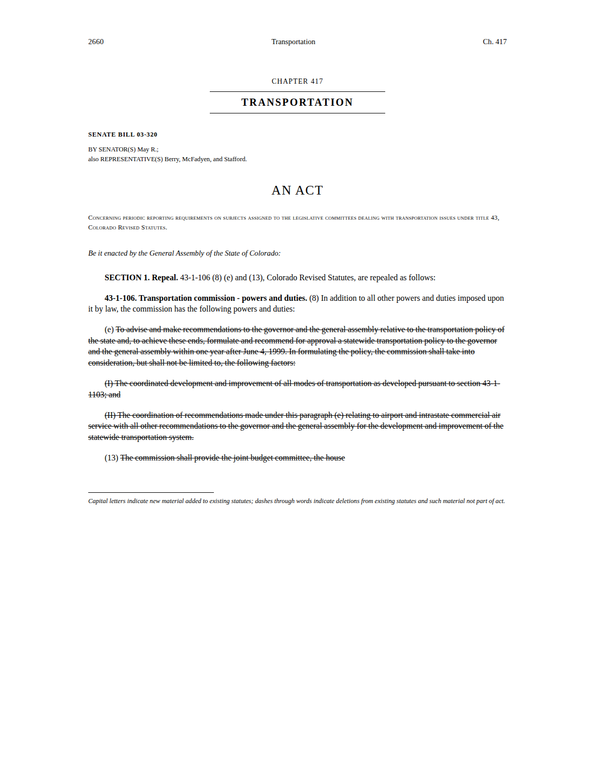2660 Transportation Ch. 417
CHAPTER 417
TRANSPORTATION
SENATE BILL 03-320
BY SENATOR(S) May R.;
also REPRESENTATIVE(S) Berry, McFadyen, and Stafford.
AN ACT
Concerning periodic reporting requirements on subjects assigned to the legislative committees dealing with transportation issues under title 43, Colorado Revised Statutes.
Be it enacted by the General Assembly of the State of Colorado:
SECTION 1. Repeal. 43-1-106 (8) (e) and (13), Colorado Revised Statutes, are repealed as follows:
43-1-106. Transportation commission - powers and duties. (8) In addition to all other powers and duties imposed upon it by law, the commission has the following powers and duties:
(e) To advise and make recommendations to the governor and the general assembly relative to the transportation policy of the state and, to achieve these ends, formulate and recommend for approval a statewide transportation policy to the governor and the general assembly within one year after June 4, 1999. In formulating the policy, the commission shall take into consideration, but shall not be limited to, the following factors:
(I) The coordinated development and improvement of all modes of transportation as developed pursuant to section 43-1-1103; and
(II) The coordination of recommendations made under this paragraph (e) relating to airport and intrastate commercial air service with all other recommendations to the governor and the general assembly for the development and improvement of the statewide transportation system.
(13) The commission shall provide the joint budget committee, the house
Capital letters indicate new material added to existing statutes; dashes through words indicate deletions from existing statutes and such material not part of act.